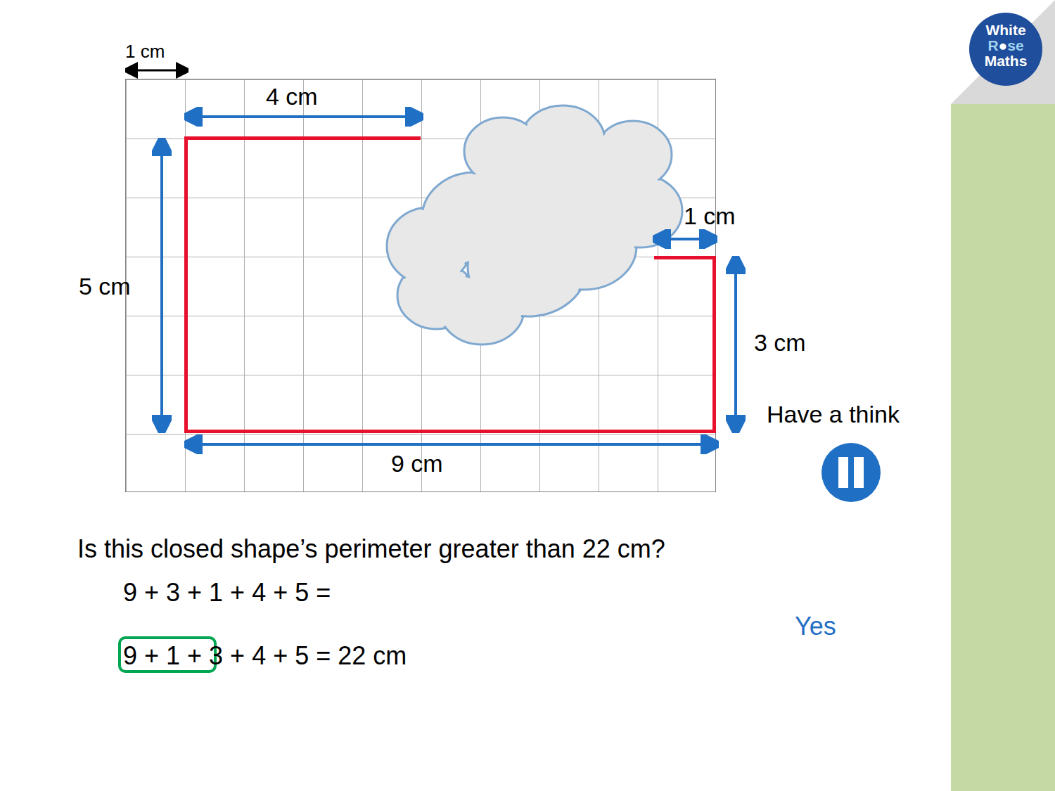White
R●se
Maths
1 cm
4 cm
5 cm
1 cm
3 cm
9 cm
Have a think
Is this closed shape’s perimeter greater than 22 cm?
9 + 3 + 1 + 4 + 5 =
9 + 1 + 3 + 4 + 5 = 22 cm
Yes